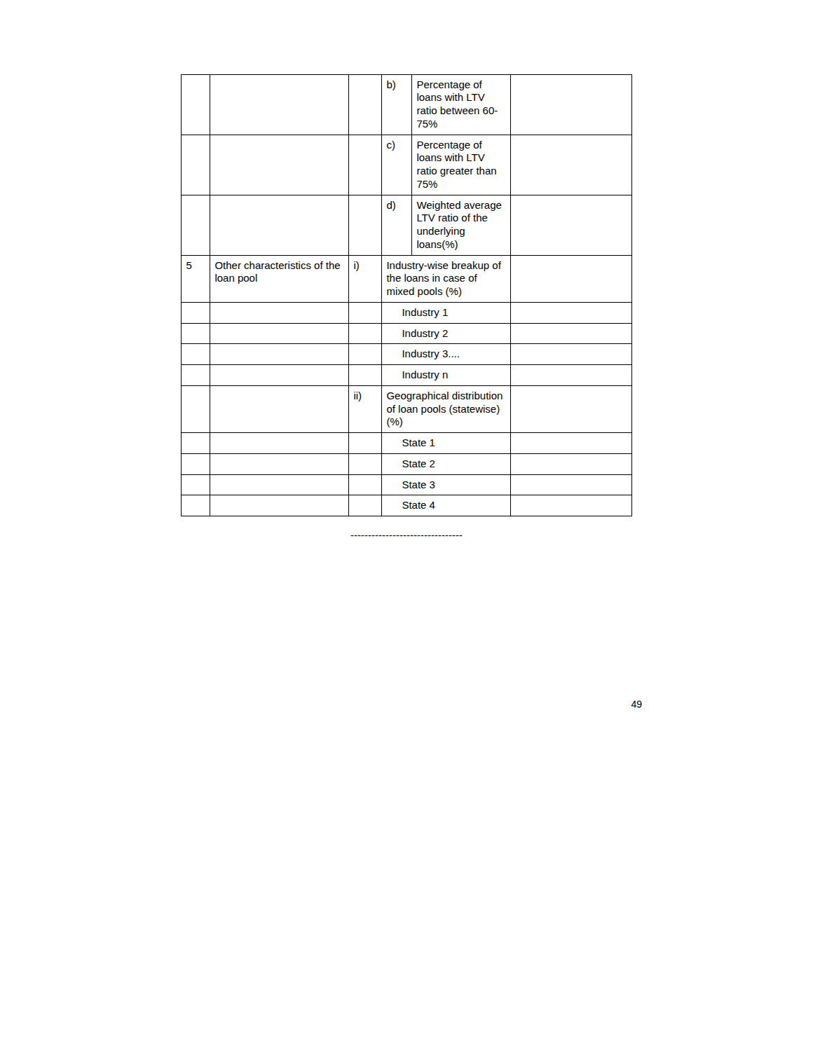| | | | b) | Percentage of loans with LTV ratio between 60-75% | |
| | | | c) | Percentage of loans with LTV ratio greater than 75% | |
| | | | d) | Weighted average LTV ratio of the underlying loans(%) | |
| 5 | Other characteristics of the loan pool | i) | Industry-wise breakup of the loans in case of mixed pools (%) | |
| | | | Industry 1 | |
| | | | Industry 2 | |
| | | | Industry 3.... | |
| | | | Industry n | |
| | | ii) | Geographical distribution of loan pools (statewise) (%) | |
| | | | State 1 | |
| | | | State 2 | |
| | | | State 3 | |
| | | | State 4 | |
--------------------------------
49